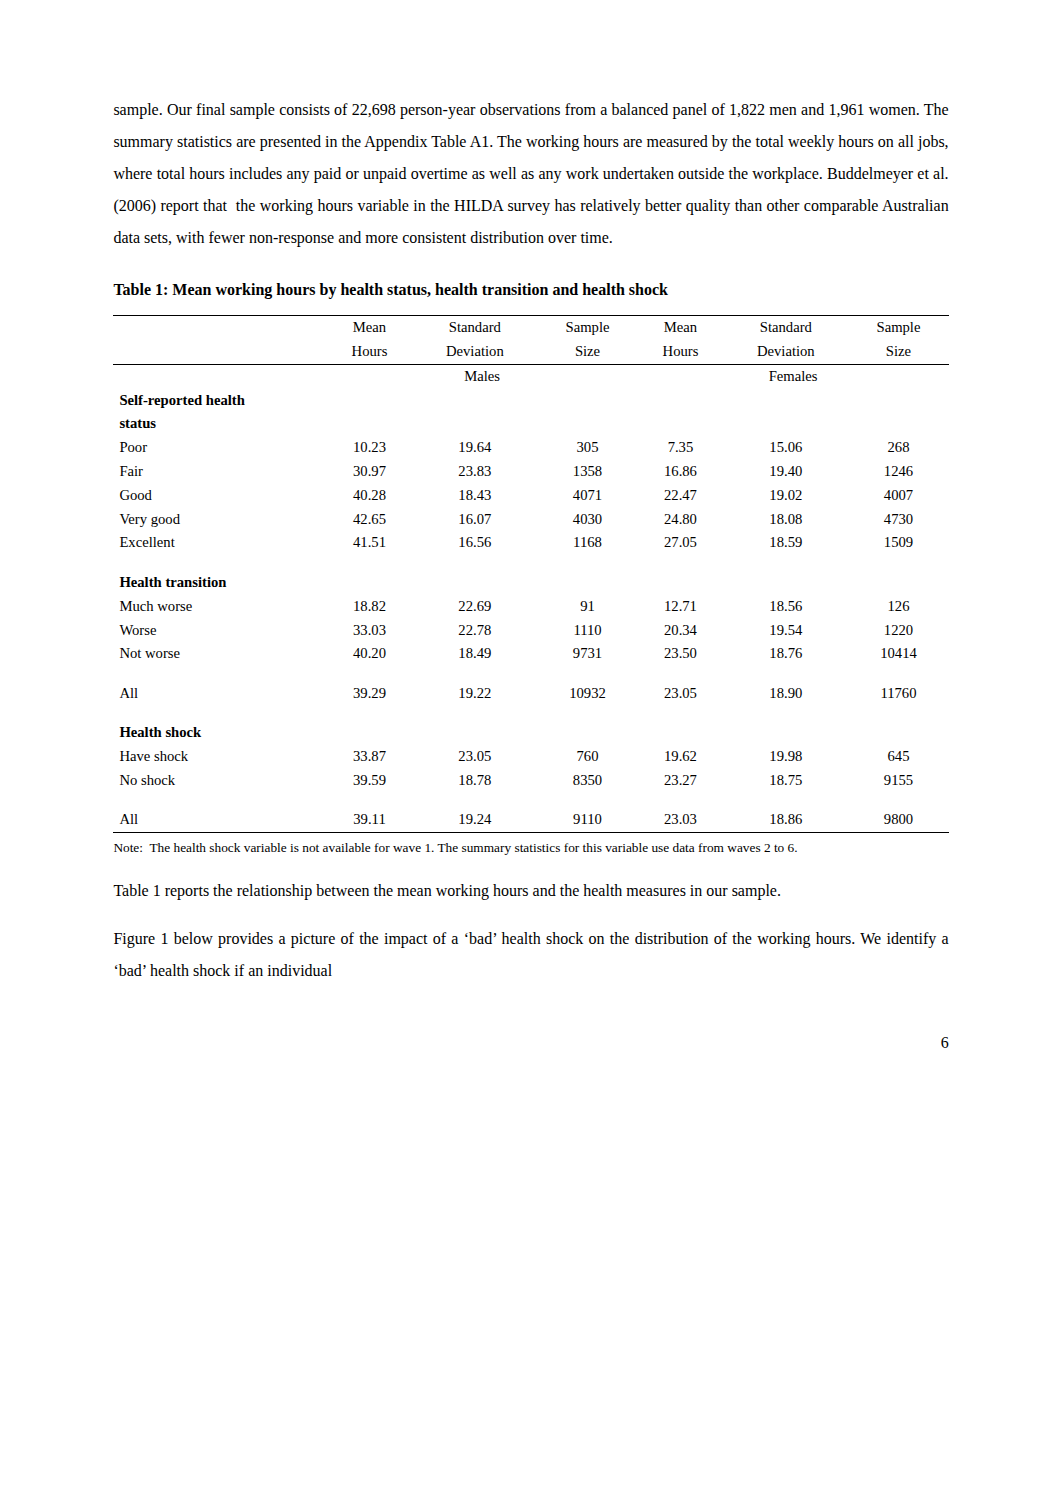sample. Our final sample consists of 22,698 person-year observations from a balanced panel of 1,822 men and 1,961 women. The summary statistics are presented in the Appendix Table A1. The working hours are measured by the total weekly hours on all jobs, where total hours includes any paid or unpaid overtime as well as any work undertaken outside the workplace. Buddelmeyer et al. (2006) report that the working hours variable in the HILDA survey has relatively better quality than other comparable Australian data sets, with fewer non-response and more consistent distribution over time.
Table 1: Mean working hours by health status, health transition and health shock
| | Mean | Standard | Sample | Mean | Standard | Sample |
| --- | --- | --- | --- | --- | --- | --- |
| | Hours | Deviation | Size | Hours | Deviation | Size |
| | Males | Females |
| Self-reported health |
| status |
| Poor | 10.23 | 19.64 | 305 | 7.35 | 15.06 | 268 |
| Fair | 30.97 | 23.83 | 1358 | 16.86 | 19.40 | 1246 |
| Good | 40.28 | 18.43 | 4071 | 22.47 | 19.02 | 4007 |
| Very good | 42.65 | 16.07 | 4030 | 24.80 | 18.08 | 4730 |
| Excellent | 41.51 | 16.56 | 1168 | 27.05 | 18.59 | 1509 |
| Health transition | |
| Much worse | 18.82 | 22.69 | 91 | 12.71 | 18.56 | 126 |
| Worse | 33.03 | 22.78 | 1110 | 20.34 | 19.54 | 1220 |
| Not worse | 40.20 | 18.49 | 9731 | 23.50 | 18.76 | 10414 |
| All | 39.29 | 19.22 | 10932 | 23.05 | 18.90 | 11760 |
| Health shock | |
| Have shock | 33.87 | 23.05 | 760 | 19.62 | 19.98 | 645 |
| No shock | 39.59 | 18.78 | 8350 | 23.27 | 18.75 | 9155 |
| All | 39.11 | 19.24 | 9110 | 23.03 | 18.86 | 9800 |
Note: The health shock variable is not available for wave 1. The summary statistics for this variable use data from waves 2 to 6.
Table 1 reports the relationship between the mean working hours and the health measures in our sample.
Figure 1 below provides a picture of the impact of a ‘bad’ health shock on the distribution of the working hours. We identify a ‘bad’ health shock if an individual
6